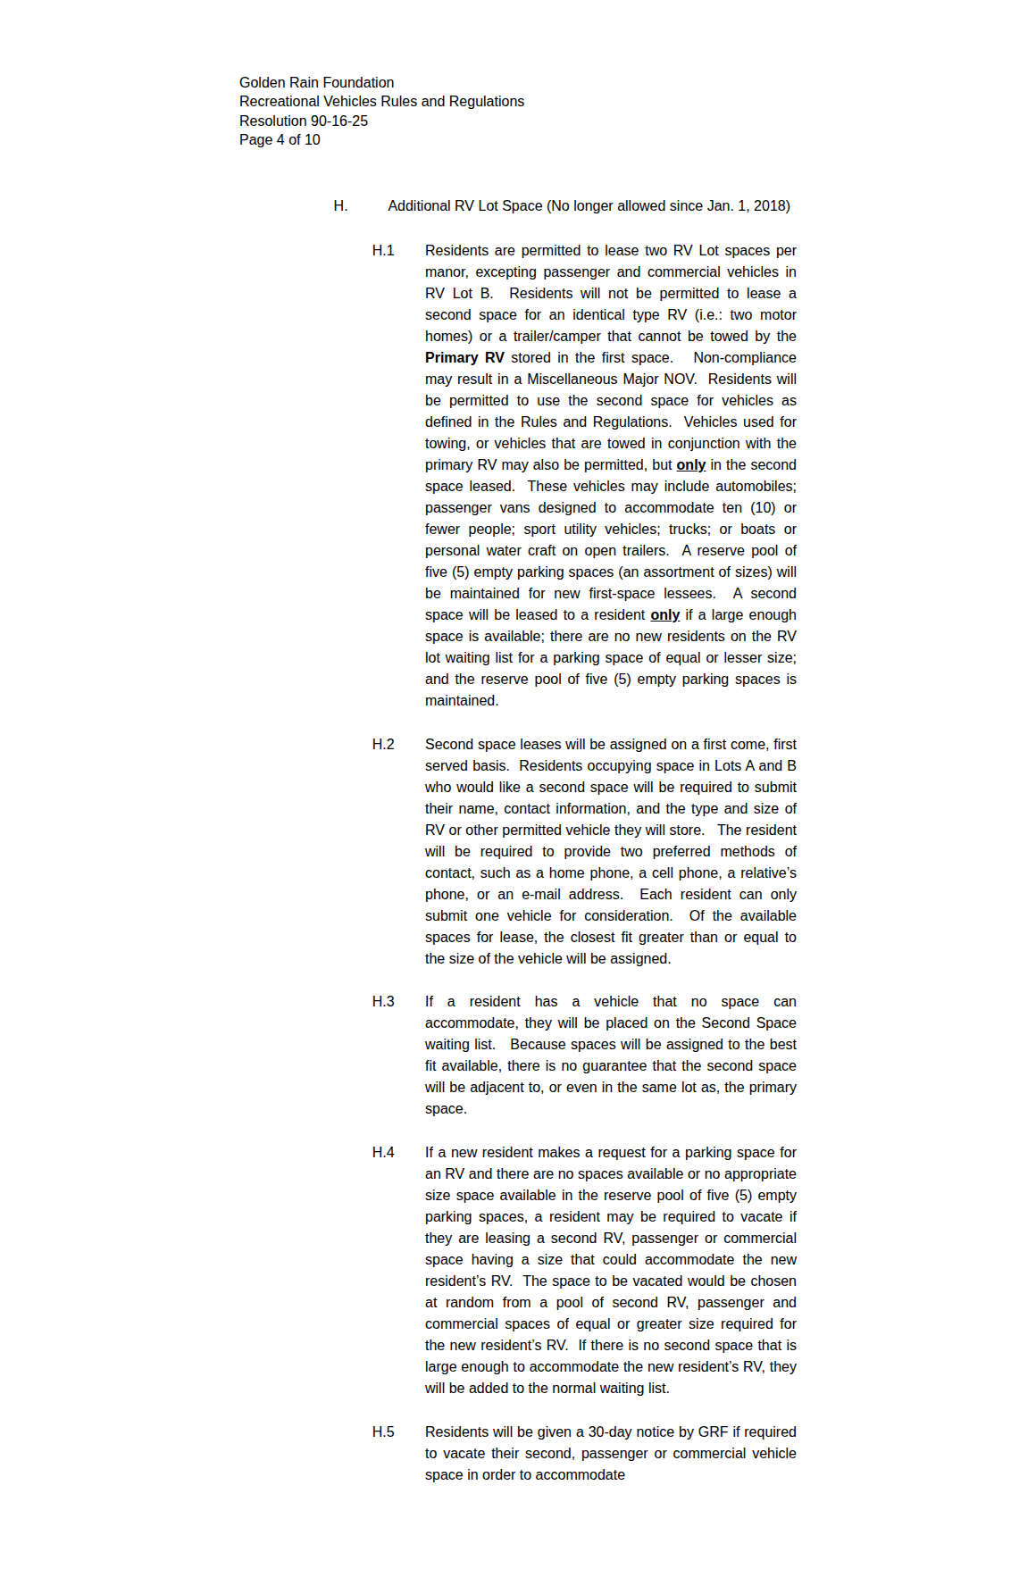Golden Rain Foundation
Recreational Vehicles Rules and Regulations
Resolution 90-16-25
Page 4 of 10
H. Additional RV Lot Space (No longer allowed since Jan. 1, 2018)
H.1 Residents are permitted to lease two RV Lot spaces per manor, excepting passenger and commercial vehicles in RV Lot B. Residents will not be permitted to lease a second space for an identical type RV (i.e.: two motor homes) or a trailer/camper that cannot be towed by the Primary RV stored in the first space. Non-compliance may result in a Miscellaneous Major NOV. Residents will be permitted to use the second space for vehicles as defined in the Rules and Regulations. Vehicles used for towing, or vehicles that are towed in conjunction with the primary RV may also be permitted, but only in the second space leased. These vehicles may include automobiles; passenger vans designed to accommodate ten (10) or fewer people; sport utility vehicles; trucks; or boats or personal water craft on open trailers. A reserve pool of five (5) empty parking spaces (an assortment of sizes) will be maintained for new first-space lessees. A second space will be leased to a resident only if a large enough space is available; there are no new residents on the RV lot waiting list for a parking space of equal or lesser size; and the reserve pool of five (5) empty parking spaces is maintained.
H.2 Second space leases will be assigned on a first come, first served basis. Residents occupying space in Lots A and B who would like a second space will be required to submit their name, contact information, and the type and size of RV or other permitted vehicle they will store. The resident will be required to provide two preferred methods of contact, such as a home phone, a cell phone, a relative’s phone, or an e-mail address. Each resident can only submit one vehicle for consideration. Of the available spaces for lease, the closest fit greater than or equal to the size of the vehicle will be assigned.
H.3 If a resident has a vehicle that no space can accommodate, they will be placed on the Second Space waiting list. Because spaces will be assigned to the best fit available, there is no guarantee that the second space will be adjacent to, or even in the same lot as, the primary space.
H.4 If a new resident makes a request for a parking space for an RV and there are no spaces available or no appropriate size space available in the reserve pool of five (5) empty parking spaces, a resident may be required to vacate if they are leasing a second RV, passenger or commercial space having a size that could accommodate the new resident’s RV. The space to be vacated would be chosen at random from a pool of second RV, passenger and commercial spaces of equal or greater size required for the new resident’s RV. If there is no second space that is large enough to accommodate the new resident’s RV, they will be added to the normal waiting list.
H.5 Residents will be given a 30-day notice by GRF if required to vacate their second, passenger or commercial vehicle space in order to accommodate